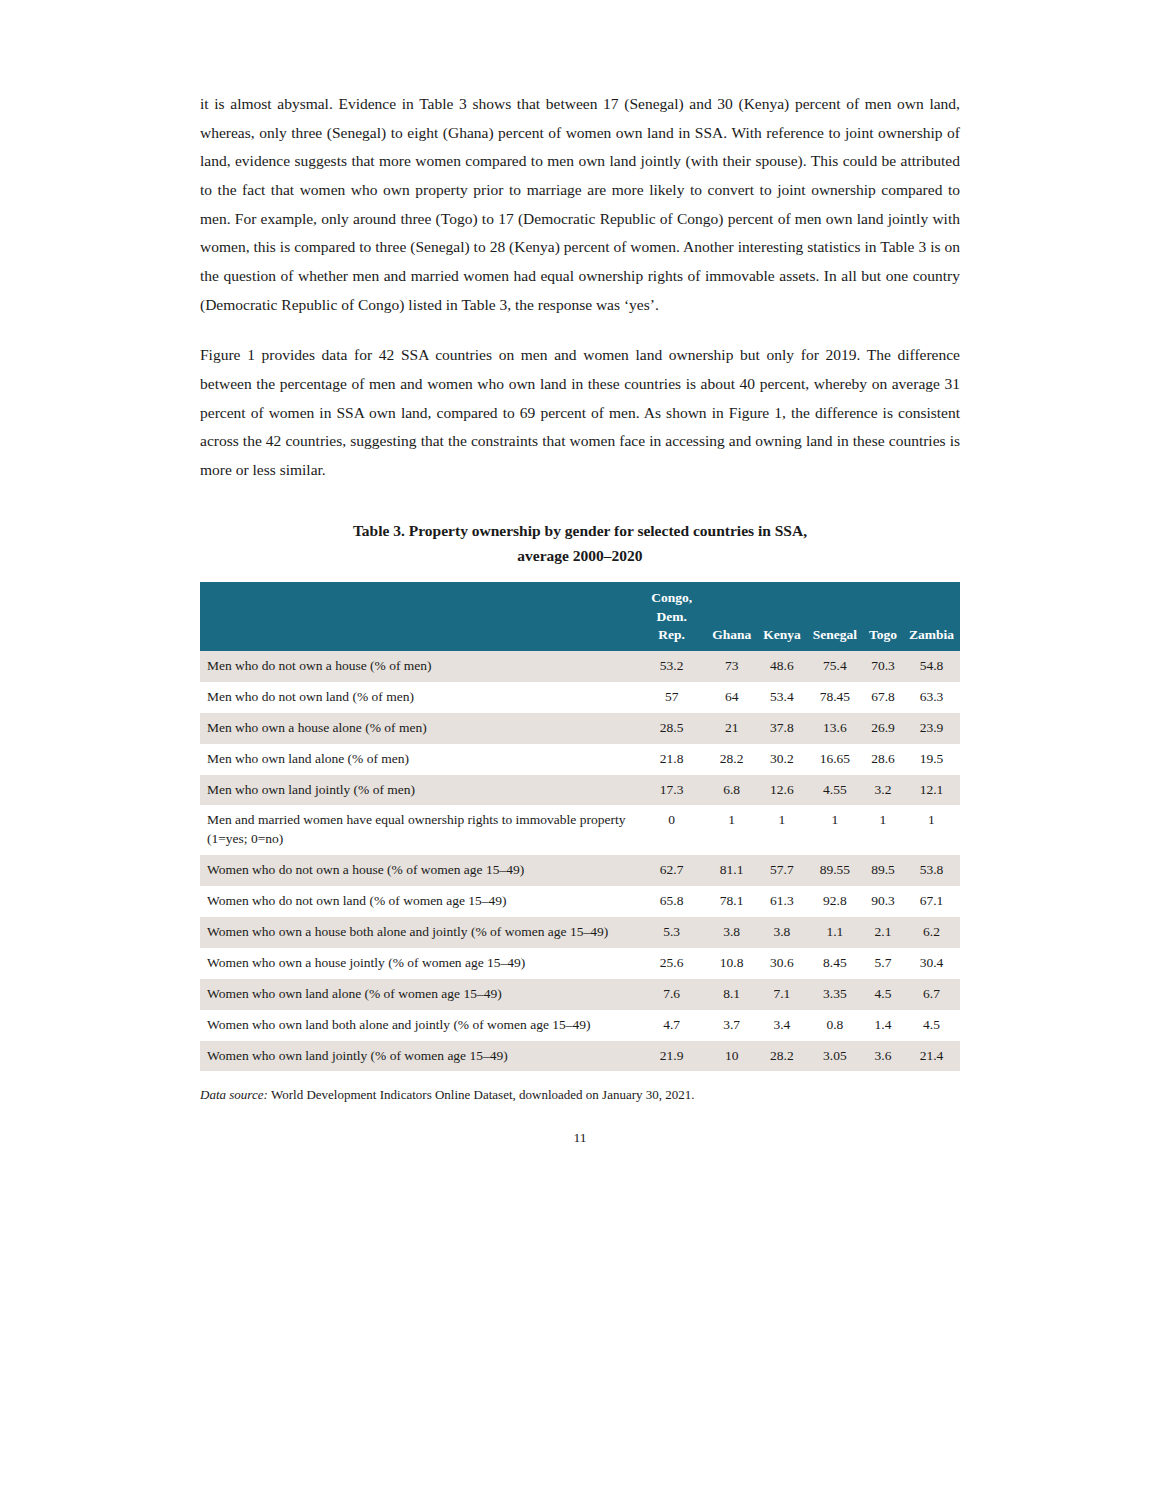it is almost abysmal. Evidence in Table 3 shows that between 17 (Senegal) and 30 (Kenya) percent of men own land, whereas, only three (Senegal) to eight (Ghana) percent of women own land in SSA. With reference to joint ownership of land, evidence suggests that more women compared to men own land jointly (with their spouse). This could be attributed to the fact that women who own property prior to marriage are more likely to convert to joint ownership compared to men. For example, only around three (Togo) to 17 (Democratic Republic of Congo) percent of men own land jointly with women, this is compared to three (Senegal) to 28 (Kenya) percent of women. Another interesting statistics in Table 3 is on the question of whether men and married women had equal ownership rights of immovable assets. In all but one country (Democratic Republic of Congo) listed in Table 3, the response was ‘yes’.
Figure 1 provides data for 42 SSA countries on men and women land ownership but only for 2019. The difference between the percentage of men and women who own land in these countries is about 40 percent, whereby on average 31 percent of women in SSA own land, compared to 69 percent of men. As shown in Figure 1, the difference is consistent across the 42 countries, suggesting that the constraints that women face in accessing and owning land in these countries is more or less similar.
Table 3. Property ownership by gender for selected countries in SSA,
average 2000–2020
| | Congo, Dem. Rep. | Ghana | Kenya | Senegal | Togo | Zambia |
| --- | --- | --- | --- | --- | --- | --- |
| Men who do not own a house (% of men) | 53.2 | 73 | 48.6 | 75.4 | 70.3 | 54.8 |
| Men who do not own land (% of men) | 57 | 64 | 53.4 | 78.45 | 67.8 | 63.3 |
| Men who own a house alone (% of men) | 28.5 | 21 | 37.8 | 13.6 | 26.9 | 23.9 |
| Men who own land alone (% of men) | 21.8 | 28.2 | 30.2 | 16.65 | 28.6 | 19.5 |
| Men who own land jointly (% of men) | 17.3 | 6.8 | 12.6 | 4.55 | 3.2 | 12.1 |
| Men and married women have equal ownership rights to immovable property (1=yes; 0=no) | 0 | 1 | 1 | 1 | 1 | 1 |
| Women who do not own a house (% of women age 15–49) | 62.7 | 81.1 | 57.7 | 89.55 | 89.5 | 53.8 |
| Women who do not own land (% of women age 15–49) | 65.8 | 78.1 | 61.3 | 92.8 | 90.3 | 67.1 |
| Women who own a house both alone and jointly (% of women age 15–49) | 5.3 | 3.8 | 3.8 | 1.1 | 2.1 | 6.2 |
| Women who own a house jointly (% of women age 15–49) | 25.6 | 10.8 | 30.6 | 8.45 | 5.7 | 30.4 |
| Women who own land alone (% of women age 15–49) | 7.6 | 8.1 | 7.1 | 3.35 | 4.5 | 6.7 |
| Women who own land both alone and jointly (% of women age 15–49) | 4.7 | 3.7 | 3.4 | 0.8 | 1.4 | 4.5 |
| Women who own land jointly (% of women age 15–49) | 21.9 | 10 | 28.2 | 3.05 | 3.6 | 21.4 |
Data source: World Development Indicators Online Dataset, downloaded on January 30, 2021.
11